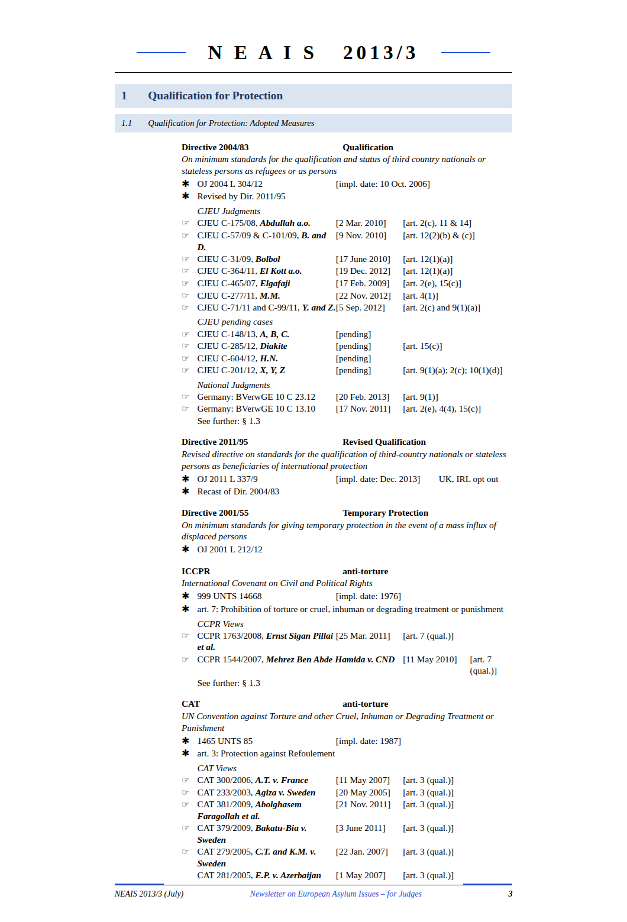N E A I S 2013/3
1 Qualification for Protection
1.1 Qualification for Protection: Adopted Measures
Directive 2004/83
Qualification
On minimum standards for the qualification and status of third country nationals or stateless persons as refugees or as persons
✱OJ 2004 L 304/12[impl. date: 10 Oct. 2006]
✱Revised by Dir. 2011/95
CJEU Judgments
☞CJEU C-175/08, Abdullah a.o.[2 Mar. 2010][art. 2(c), 11 & 14]
☞CJEU C-57/09 & C-101/09, B. and D.[9 Nov. 2010][art. 12(2)(b) & (c)]
☞CJEU C-31/09, Bolbol[17 June 2010][art. 12(1)(a)]
☞CJEU C-364/11, El Kott a.o.[19 Dec. 2012][art. 12(1)(a)]
☞CJEU C-465/07, Elgafaji[17 Feb. 2009][art. 2(e), 15(c)]
☞CJEU C-277/11, M.M.[22 Nov. 2012][art. 4(1)]
☞CJEU C-71/11 and C-99/11, Y. and Z.[5 Sep. 2012][art. 2(c) and 9(1)(a)]
CJEU pending cases
☞CJEU C-148/13, A, B, C.[pending]
☞CJEU C-285/12, Diakite[pending][art. 15(c)]
☞CJEU C-604/12, H.N.[pending]
☞CJEU C-201/12, X, Y, Z[pending][art. 9(1)(a); 2(c); 10(1)(d)]
National Judgments
☞Germany: BVerwGE 10 C 23.12[20 Feb. 2013][art. 9(1)]
☞Germany: BVerwGE 10 C 13.10[17 Nov. 2011][art. 2(e), 4(4), 15(c)]
See further: § 1.3
Directive 2011/95
Revised Qualification
Revised directive on standards for the qualification of third-country nationals or stateless persons as beneficiaries of international protection
✱OJ 2011 L 337/9[impl. date: Dec. 2013] UK, IRL opt out
✱Recast of Dir. 2004/83
Directive 2001/55
Temporary Protection
On minimum standards for giving temporary protection in the event of a mass influx of displaced persons
✱OJ 2001 L 212/12
ICCPR
anti-torture
International Covenant on Civil and Political Rights
✱999 UNTS 14668[impl. date: 1976]
✱art. 7: Prohibition of torture or cruel, inhuman or degrading treatment or punishment
CCPR Views
☞CCPR 1763/2008, Ernst Sigan Pillai et al.[25 Mar. 2011][art. 7 (qual.)]
☞CCPR 1544/2007, Mehrez Ben Abde Hamida v. CND[11 May 2010][art. 7 (qual.)]
See further: § 1.3
CAT
anti-torture
UN Convention against Torture and other Cruel, Inhuman or Degrading Treatment or Punishment
✱1465 UNTS 85[impl. date: 1987]
✱art. 3: Protection against Refoulement
CAT Views
☞CAT 300/2006, A.T. v. France[11 May 2007][art. 3 (qual.)]
☞CAT 233/2003, Agiza v. Sweden[20 May 2005][art. 3 (qual.)]
☞CAT 381/2009, Abolghasem Faragollah et al.[21 Nov. 2011][art. 3 (qual.)]
☞CAT 379/2009, Bakatu-Bia v. Sweden[3 June 2011][art. 3 (qual.)]
☞CAT 279/2005, C.T. and K.M. v. Sweden[22 Jan. 2007][art. 3 (qual.)]
CAT 281/2005, E.P. v. Azerbaijan[1 May 2007][art. 3 (qual.)]
NEAIS 2013/3 (July)
Newsletter on European Asylum Issues – for Judges
3